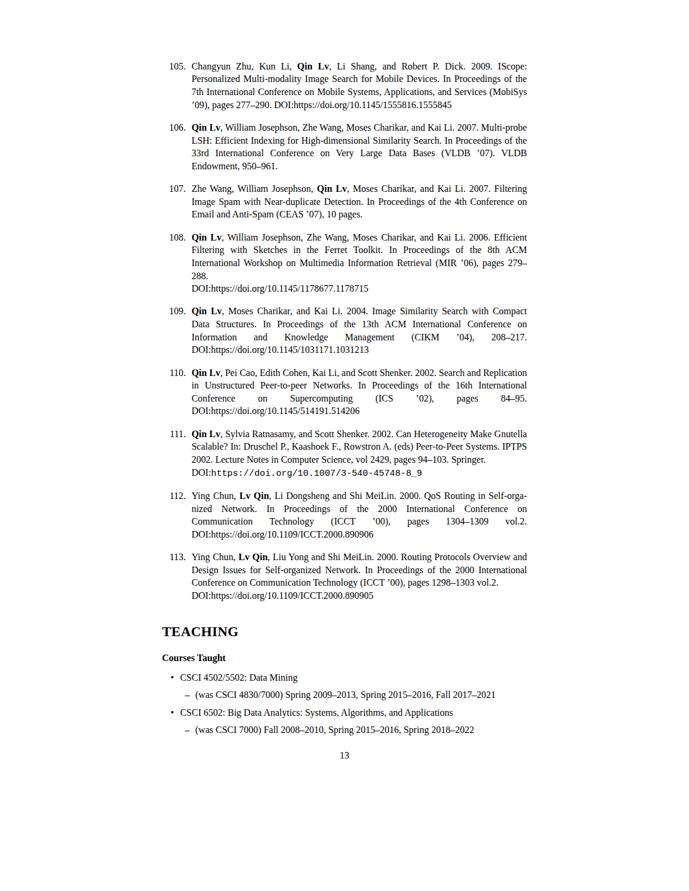105. Changyun Zhu, Kun Li, Qin Lv, Li Shang, and Robert P. Dick. 2009. IScope: Personalized Multi-modality Image Search for Mobile Devices. In Proceedings of the 7th International Conference on Mobile Systems, Applications, and Services (MobiSys ’09), pages 277–290. DOI:https://doi.org/10.1145/1555816.1555845
106. Qin Lv, William Josephson, Zhe Wang, Moses Charikar, and Kai Li. 2007. Multi-probe LSH: Efficient Indexing for High-dimensional Similarity Search. In Proceedings of the 33rd International Conference on Very Large Data Bases (VLDB ’07). VLDB Endowment, 950–961.
107. Zhe Wang, William Josephson, Qin Lv, Moses Charikar, and Kai Li. 2007. Filtering Image Spam with Near-duplicate Detection. In Proceedings of the 4th Conference on Email and Anti-Spam (CEAS ’07), 10 pages.
108. Qin Lv, William Josephson, Zhe Wang, Moses Charikar, and Kai Li. 2006. Efficient Filtering with Sketches in the Ferret Toolkit. In Proceedings of the 8th ACM International Workshop on Multimedia Information Retrieval (MIR ’06), pages 279–288.
DOI:https://doi.org/10.1145/1178677.1178715
109. Qin Lv, Moses Charikar, and Kai Li. 2004. Image Similarity Search with Compact Data Structures. In Proceedings of the 13th ACM International Conference on Information and Knowledge Management (CIKM ’04), 208–217. DOI:https://doi.org/10.1145/1031171.1031213
110. Qin Lv, Pei Cao, Edith Cohen, Kai Li, and Scott Shenker. 2002. Search and Replication in Unstructured Peer-to-peer Networks. In Proceedings of the 16th International Conference on Supercomputing (ICS ’02), pages 84–95. DOI:https://doi.org/10.1145/514191.514206
111. Qin Lv, Sylvia Ratnasamy, and Scott Shenker. 2002. Can Heterogeneity Make Gnutella Scalable? In: Druschel P., Kaashoek F., Rowstron A. (eds) Peer-to-Peer Systems. IPTPS 2002. Lecture Notes in Computer Science, vol 2429, pages 94–103. Springer.
DOI:https://doi.org/10.1007/3-540-45748-8_9
112. Ying Chun, Lv Qin, Li Dongsheng and Shi MeiLin. 2000. QoS Routing in Self-organized Network. In Proceedings of the 2000 International Conference on Communication Technology (ICCT ’00), pages 1304–1309 vol.2. DOI:https://doi.org/10.1109/ICCT.2000.890906
113. Ying Chun, Lv Qin, Liu Yong and Shi MeiLin. 2000. Routing Protocols Overview and Design Issues for Self-organized Network. In Proceedings of the 2000 International Conference on Communication Technology (ICCT ’00), pages 1298–1303 vol.2.
DOI:https://doi.org/10.1109/ICCT.2000.890905
TEACHING
Courses Taught
CSCI 4502/5502: Data Mining
(was CSCI 4830/7000) Spring 2009–2013, Spring 2015–2016, Fall 2017–2021
CSCI 6502: Big Data Analytics: Systems, Algorithms, and Applications
(was CSCI 7000) Fall 2008–2010, Spring 2015–2016, Spring 2018–2022
13